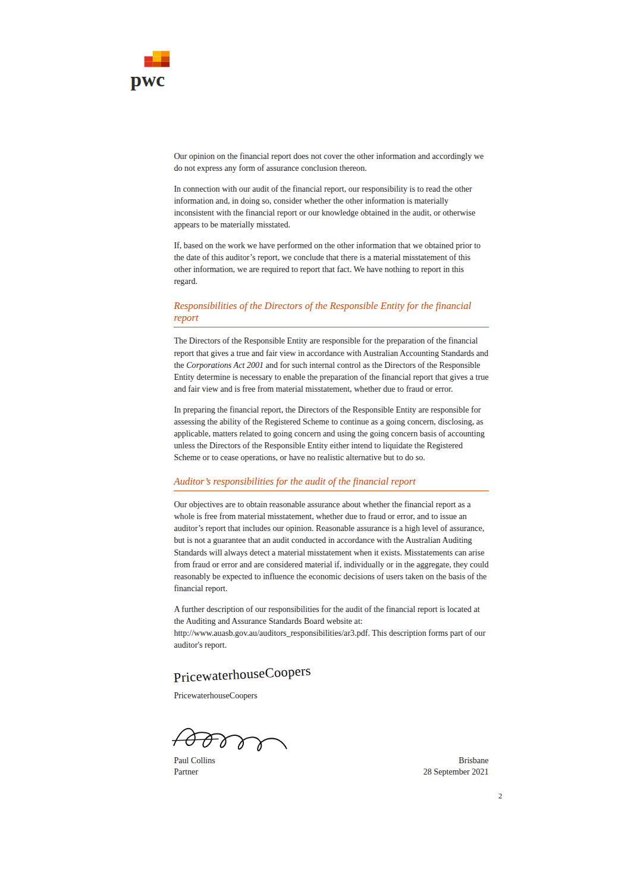pwc
Our opinion on the financial report does not cover the other information and accordingly we do not express any form of assurance conclusion thereon.
In connection with our audit of the financial report, our responsibility is to read the other information and, in doing so, consider whether the other information is materially inconsistent with the financial report or our knowledge obtained in the audit, or otherwise appears to be materially misstated.
If, based on the work we have performed on the other information that we obtained prior to the date of this auditor’s report, we conclude that there is a material misstatement of this other information, we are required to report that fact. We have nothing to report in this regard.
Responsibilities of the Directors of the Responsible Entity for the financial report
The Directors of the Responsible Entity are responsible for the preparation of the financial report that gives a true and fair view in accordance with Australian Accounting Standards and the Corporations Act 2001 and for such internal control as the Directors of the Responsible Entity determine is necessary to enable the preparation of the financial report that gives a true and fair view and is free from material misstatement, whether due to fraud or error.
In preparing the financial report, the Directors of the Responsible Entity are responsible for assessing the ability of the Registered Scheme to continue as a going concern, disclosing, as applicable, matters related to going concern and using the going concern basis of accounting unless the Directors of the Responsible Entity either intend to liquidate the Registered Scheme or to cease operations, or have no realistic alternative but to do so.
Auditor’s responsibilities for the audit of the financial report
Our objectives are to obtain reasonable assurance about whether the financial report as a whole is free from material misstatement, whether due to fraud or error, and to issue an auditor’s report that includes our opinion. Reasonable assurance is a high level of assurance, but is not a guarantee that an audit conducted in accordance with the Australian Auditing Standards will always detect a material misstatement when it exists. Misstatements can arise from fraud or error and are considered material if, individually or in the aggregate, they could reasonably be expected to influence the economic decisions of users taken on the basis of the financial report.
A further description of our responsibilities for the audit of the financial report is located at the Auditing and Assurance Standards Board website at: http://www.auasb.gov.au/auditors_responsibilities/ar3.pdf. This description forms part of our auditor's report.
PricewaterhouseCoopers
PricewaterhouseCoopers
Paul Collins
Partner
Brisbane
28 September 2021
2